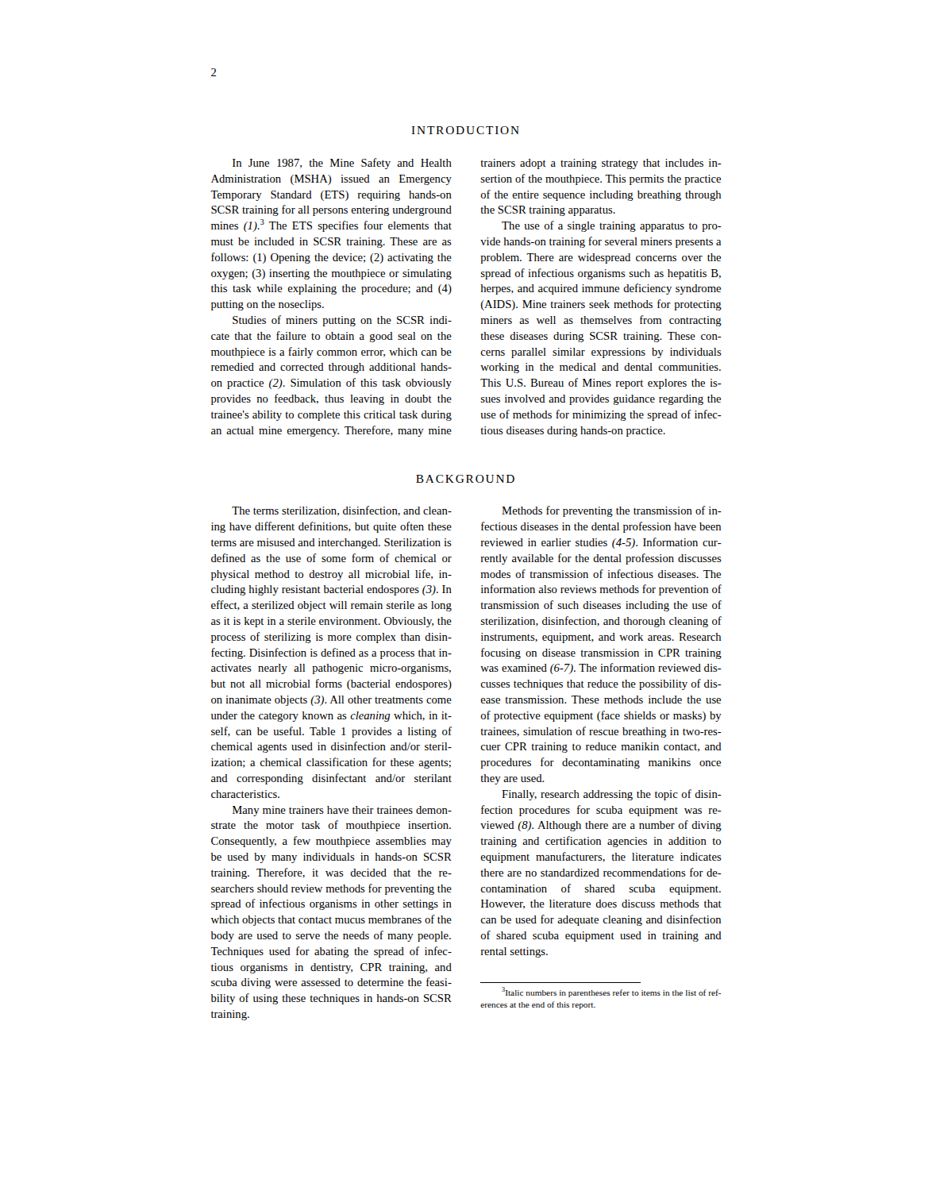2
INTRODUCTION
In June 1987, the Mine Safety and Health Administration (MSHA) issued an Emergency Temporary Standard (ETS) requiring hands-on SCSR training for all persons entering underground mines (1).3 The ETS specifies four elements that must be included in SCSR training. These are as follows: (1) Opening the device; (2) activating the oxygen; (3) inserting the mouthpiece or simulating this task while explaining the procedure; and (4) putting on the noseclips.
Studies of miners putting on the SCSR indicate that the failure to obtain a good seal on the mouthpiece is a fairly common error, which can be remedied and corrected through additional hands-on practice (2). Simulation of this task obviously provides no feedback, thus leaving in doubt the trainee's ability to complete this critical task during an actual mine emergency. Therefore, many mine trainers adopt a training strategy that includes insertion of the mouthpiece. This permits the practice of the entire sequence including breathing through the SCSR training apparatus.
The use of a single training apparatus to provide hands-on training for several miners presents a problem. There are widespread concerns over the spread of infectious organisms such as hepatitis B, herpes, and acquired immune deficiency syndrome (AIDS). Mine trainers seek methods for protecting miners as well as themselves from contracting these diseases during SCSR training. These concerns parallel similar expressions by individuals working in the medical and dental communities. This U.S. Bureau of Mines report explores the issues involved and provides guidance regarding the use of methods for minimizing the spread of infectious diseases during hands-on practice.
BACKGROUND
The terms sterilization, disinfection, and cleaning have different definitions, but quite often these terms are misused and interchanged. Sterilization is defined as the use of some form of chemical or physical method to destroy all microbial life, including highly resistant bacterial endospores (3). In effect, a sterilized object will remain sterile as long as it is kept in a sterile environment. Obviously, the process of sterilizing is more complex than disinfecting. Disinfection is defined as a process that inactivates nearly all pathogenic micro-organisms, but not all microbial forms (bacterial endospores) on inanimate objects (3). All other treatments come under the category known as cleaning which, in itself, can be useful. Table 1 provides a listing of chemical agents used in disinfection and/or sterilization; a chemical classification for these agents; and corresponding disinfectant and/or sterilant characteristics.
Many mine trainers have their trainees demonstrate the motor task of mouthpiece insertion. Consequently, a few mouthpiece assemblies may be used by many individuals in hands-on SCSR training. Therefore, it was decided that the researchers should review methods for preventing the spread of infectious organisms in other settings in which objects that contact mucus membranes of the body are used to serve the needs of many people. Techniques used for abating the spread of infectious organisms in dentistry, CPR training, and scuba diving were assessed to determine the feasibility of using these techniques in hands-on SCSR training.
Methods for preventing the transmission of infectious diseases in the dental profession have been reviewed in earlier studies (4-5). Information currently available for the dental profession discusses modes of transmission of infectious diseases. The information also reviews methods for prevention of transmission of such diseases including the use of sterilization, disinfection, and thorough cleaning of instruments, equipment, and work areas. Research focusing on disease transmission in CPR training was examined (6-7). The information reviewed discusses techniques that reduce the possibility of disease transmission. These methods include the use of protective equipment (face shields or masks) by trainees, simulation of rescue breathing in two-rescuer CPR training to reduce manikin contact, and procedures for decontaminating manikins once they are used.
Finally, research addressing the topic of disinfection procedures for scuba equipment was reviewed (8). Although there are a number of diving training and certification agencies in addition to equipment manufacturers, the literature indicates there are no standardized recommendations for decontamination of shared scuba equipment. However, the literature does discuss methods that can be used for adequate cleaning and disinfection of shared scuba equipment used in training and rental settings.
3Italic numbers in parentheses refer to items in the list of references at the end of this report.